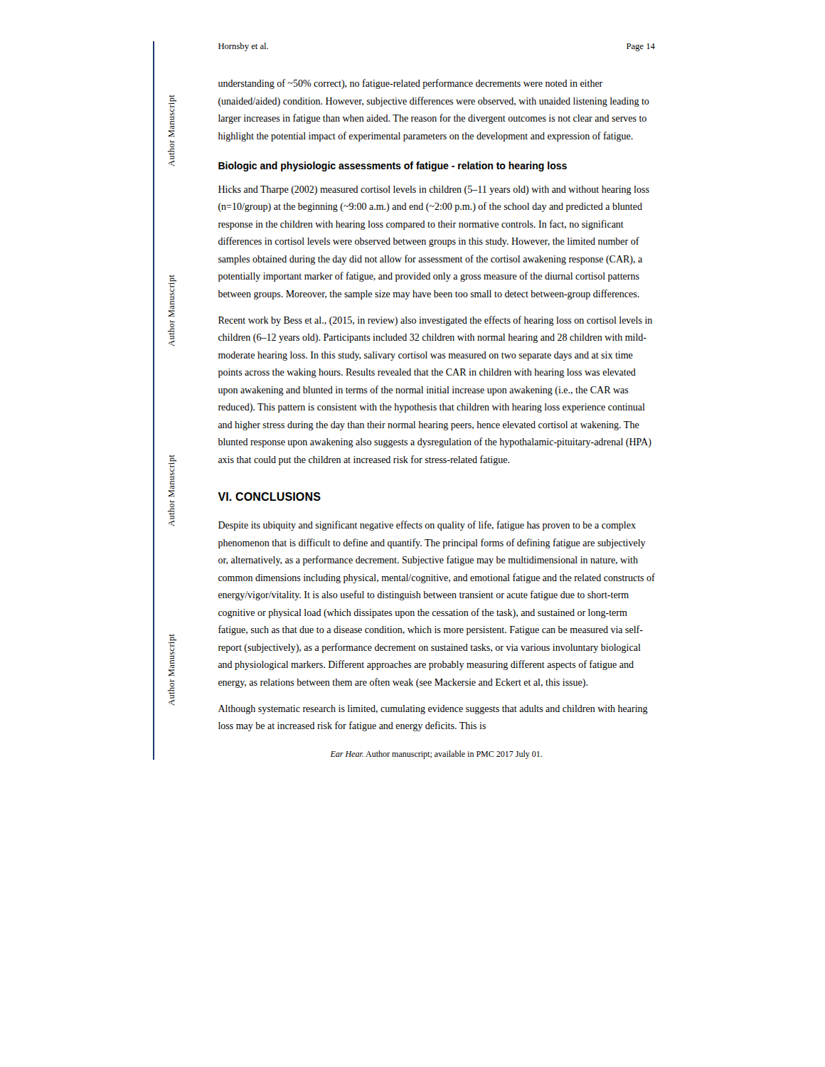Author Manuscript Author Manuscript Author Manuscript Author Manuscript
Hornsby et al.
Page 14
understanding of ~50% correct), no fatigue-related performance decrements were noted in either (unaided/aided) condition. However, subjective differences were observed, with unaided listening leading to larger increases in fatigue than when aided. The reason for the divergent outcomes is not clear and serves to highlight the potential impact of experimental parameters on the development and expression of fatigue.
Biologic and physiologic assessments of fatigue - relation to hearing loss
Hicks and Tharpe (2002) measured cortisol levels in children (5–11 years old) with and without hearing loss (n=10/group) at the beginning (~9:00 a.m.) and end (~2:00 p.m.) of the school day and predicted a blunted response in the children with hearing loss compared to their normative controls. In fact, no significant differences in cortisol levels were observed between groups in this study. However, the limited number of samples obtained during the day did not allow for assessment of the cortisol awakening response (CAR), a potentially important marker of fatigue, and provided only a gross measure of the diurnal cortisol patterns between groups. Moreover, the sample size may have been too small to detect between-group differences.
Recent work by Bess et al., (2015, in review) also investigated the effects of hearing loss on cortisol levels in children (6–12 years old). Participants included 32 children with normal hearing and 28 children with mild-moderate hearing loss. In this study, salivary cortisol was measured on two separate days and at six time points across the waking hours. Results revealed that the CAR in children with hearing loss was elevated upon awakening and blunted in terms of the normal initial increase upon awakening (i.e., the CAR was reduced). This pattern is consistent with the hypothesis that children with hearing loss experience continual and higher stress during the day than their normal hearing peers, hence elevated cortisol at wakening. The blunted response upon awakening also suggests a dysregulation of the hypothalamic-pituitary-adrenal (HPA) axis that could put the children at increased risk for stress-related fatigue.
VI. CONCLUSIONS
Despite its ubiquity and significant negative effects on quality of life, fatigue has proven to be a complex phenomenon that is difficult to define and quantify. The principal forms of defining fatigue are subjectively or, alternatively, as a performance decrement. Subjective fatigue may be multidimensional in nature, with common dimensions including physical, mental/cognitive, and emotional fatigue and the related constructs of energy/vigor/vitality. It is also useful to distinguish between transient or acute fatigue due to short-term cognitive or physical load (which dissipates upon the cessation of the task), and sustained or long-term fatigue, such as that due to a disease condition, which is more persistent. Fatigue can be measured via self-report (subjectively), as a performance decrement on sustained tasks, or via various involuntary biological and physiological markers. Different approaches are probably measuring different aspects of fatigue and energy, as relations between them are often weak (see Mackersie and Eckert et al, this issue).
Although systematic research is limited, cumulating evidence suggests that adults and children with hearing loss may be at increased risk for fatigue and energy deficits. This is
Ear Hear. Author manuscript; available in PMC 2017 July 01.